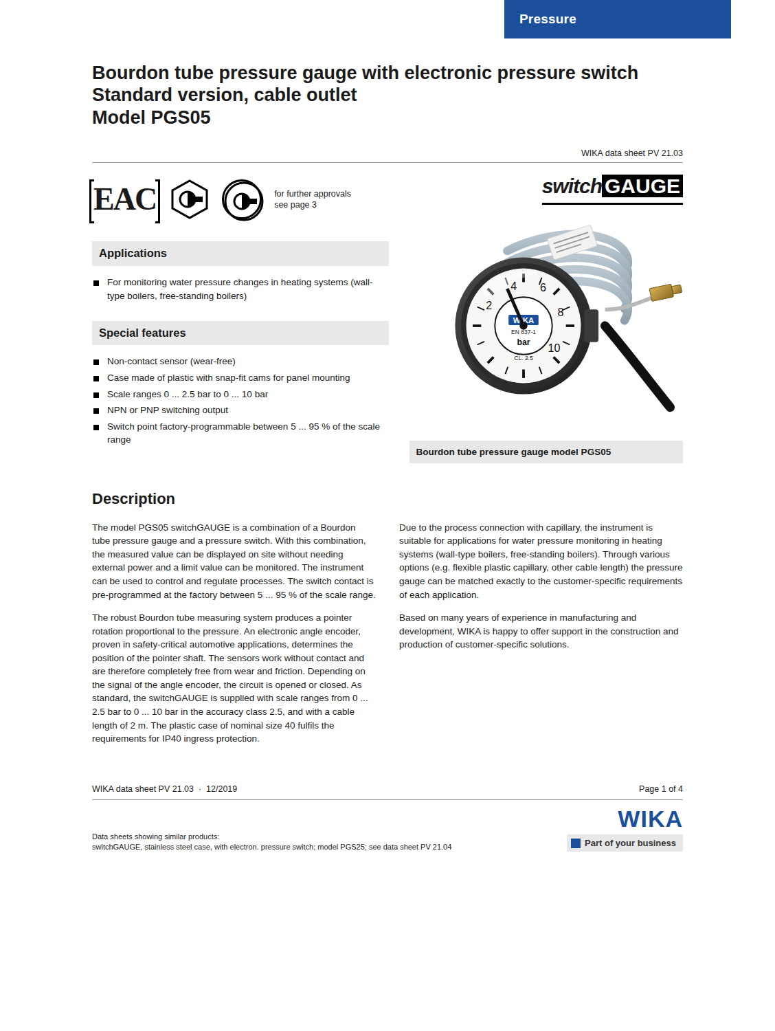Pressure
Bourdon tube pressure gauge with electronic pressure switch Standard version, cable outlet Model PGS05
WIKA data sheet PV 21.03
EAC
for further approvals
see page 3
Applications
For monitoring water pressure changes in heating systems (wall-type boilers, free-standing boilers)
Special features
Non-contact sensor (wear-free)
Case made of plastic with snap-fit cams for panel mounting
Scale ranges 0 ... 2.5 bar to 0 ... 10 bar
NPN or PNP switching output
Switch point factory-programmable between 5 ... 95 % of the scale range
switchGAUGE
2 4 6 8 10 WIKA EN 837-1 bar CL. 2.5
Bourdon tube pressure gauge model PGS05
Description
The model PGS05 switchGAUGE is a combination of a Bourdon tube pressure gauge and a pressure switch. With this combination, the measured value can be displayed on site without needing external power and a limit value can be monitored. The instrument can be used to control and regulate processes. The switch contact is pre-programmed at the factory between 5 ... 95 % of the scale range.
The robust Bourdon tube measuring system produces a pointer rotation proportional to the pressure. An electronic angle encoder, proven in safety-critical automotive applications, determines the position of the pointer shaft. The sensors work without contact and are therefore completely free from wear and friction. Depending on the signal of the angle encoder, the circuit is opened or closed. As standard, the switchGAUGE is supplied with scale ranges from 0 ... 2.5 bar to 0 ... 10 bar in the accuracy class 2.5, and with a cable length of 2 m. The plastic case of nominal size 40 fulfils the requirements for IP40 ingress protection.
Due to the process connection with capillary, the instrument is suitable for applications for water pressure monitoring in heating systems (wall-type boilers, free-standing boilers). Through various options (e.g. flexible plastic capillary, other cable length) the pressure gauge can be matched exactly to the customer-specific requirements of each application.
Based on many years of experience in manufacturing and development, WIKA is happy to offer support in the construction and production of customer-specific solutions.
WIKA data sheet PV 21.03 · 12/2019
Page 1 of 4
Data sheets showing similar products:
switchGAUGE, stainless steel case, with electron. pressure switch; model PGS25; see data sheet PV 21.04
WIKA
Part of your business